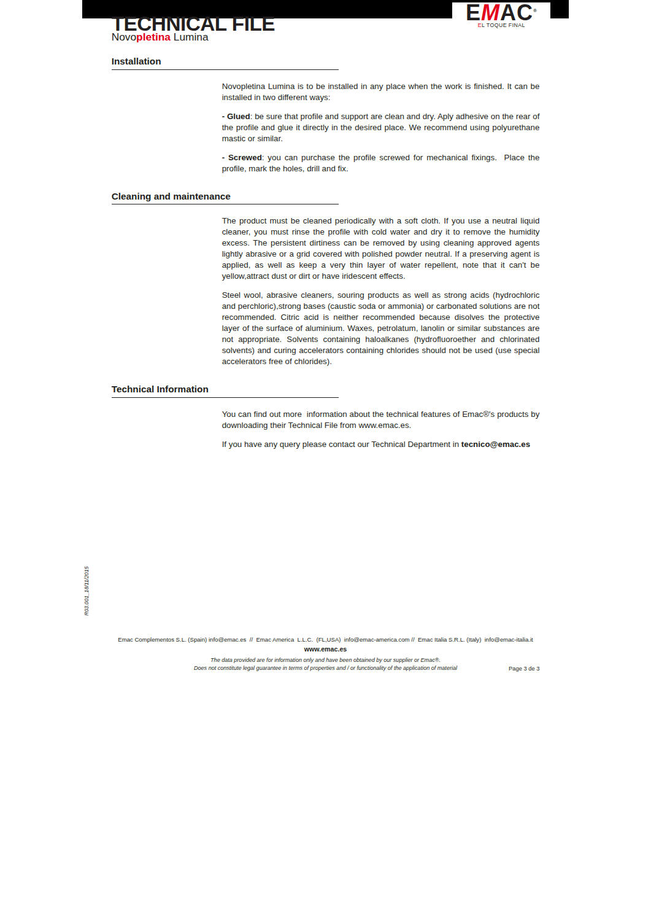TECHNICAL FILE
Novopletina Lumina
EMAC®
EL TOQUE FINAL
Installation
Novopletina Lumina is to be installed in any place when the work is finished. It can be installed in two different ways:
- Glued: be sure that profile and support are clean and dry. Aply adhesive on the rear of the profile and glue it directly in the desired place. We recommend using polyurethane mastic or similar.
- Screwed: you can purchase the profile screwed for mechanical fixings. Place the profile, mark the holes, drill and fix.
Cleaning and maintenance
The product must be cleaned periodically with a soft cloth. If you use a neutral liquid cleaner, you must rinse the profile with cold water and dry it to remove the humidity excess. The persistent dirtiness can be removed by using cleaning approved agents lightly abrasive or a grid covered with polished powder neutral. If a preserving agent is applied, as well as keep a very thin layer of water repellent, note that it can't be yellow,attract dust or dirt or have iridescent effects.
Steel wool, abrasive cleaners, souring products as well as strong acids (hydrochloric and perchloric),strong bases (caustic soda or ammonia) or carbonated solutions are not recommended. Citric acid is neither recommended because disolves the protective layer of the surface of aluminium. Waxes, petrolatum, lanolin or similar substances are not appropriate. Solvents containing haloalkanes (hydrofluoroether and chlorinated solvents) and curing accelerators containing chlorides should not be used (use special accelerators free of chlorides).
Technical Information
You can find out more information about the technical features of Emac®'s products by downloading their Technical File from www.emac.es.
If you have any query please contact our Technical Department in tecnico@emac.es
R03.001_18/11/2015
Emac Complementos S.L. (Spain) info@emac.es // Emac America L.L.C. (FL,USA) info@emac-america.com // Emac Italia S.R.L. (Italy) info@emac-italia.it
www.emac.es
The data provided are for information only and have been obtained by our supplier or Emac®.
Does not constitute legal guarantee in terms of properties and / or functionality of the application of material
Page 3 de 3